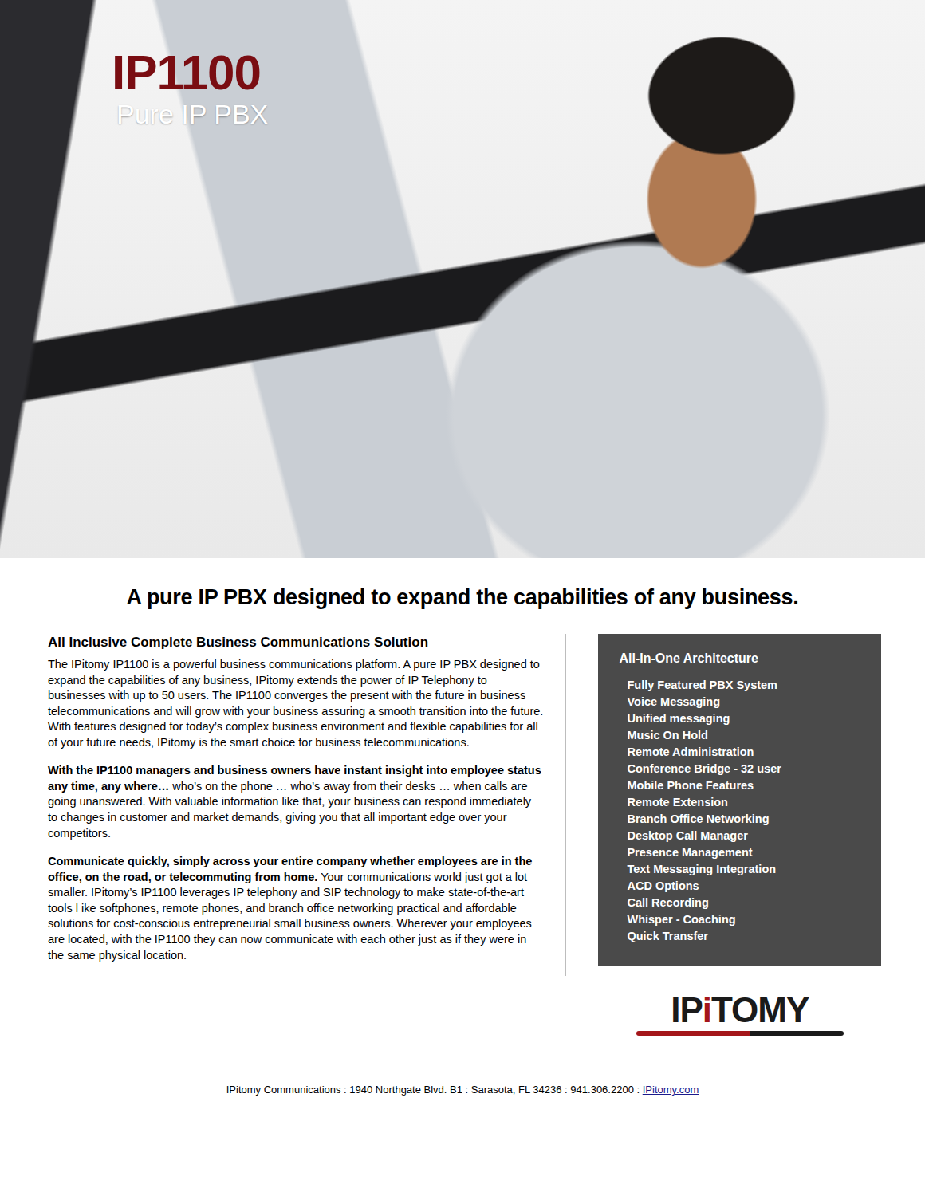IP1100
Pure IP PBX
A pure IP PBX designed to expand the capabilities of any business.
All Inclusive Complete Business Communications Solution
The IPitomy IP1100 is a powerful business communications platform. A pure IP PBX designed to expand the capabilities of any business, IPitomy extends the power of IP Telephony to businesses with up to 50 users. The IP1100 converges the present with the future in business telecommunications and will grow with your business assuring a smooth transition into the future. With features designed for today’s complex business environment and flexible capabilities for all of your future needs, IPitomy is the smart choice for business telecommunications.
With the IP1100 managers and business owners have instant insight into employee status any time, any where… who’s on the phone … who’s away from their desks … when calls are going unanswered. With valuable information like that, your business can respond immediately to changes in customer and market demands, giving you that all important edge over your competitors.
Communicate quickly, simply across your entire company whether employees are in the office, on the road, or telecommuting from home. Your communications world just got a lot smaller. IPitomy’s IP1100 leverages IP telephony and SIP technology to make state-of-the-art tools l ike softphones, remote phones, and branch office networking practical and affordable solutions for cost-conscious entrepreneurial small business owners. Wherever your employees are located, with the IP1100 they can now communicate with each other just as if they were in the same physical location.
All-In-One Architecture
Fully Featured PBX System
Voice Messaging
Unified messaging
Music On Hold
Remote Administration
Conference Bridge - 32 user
Mobile Phone Features
Remote Extension
Branch Office Networking
Desktop Call Manager
Presence Management
Text Messaging Integration
ACD Options
Call Recording
Whisper - Coaching
Quick Transfer
IPi TOMY
IPitomy Communications : 1940 Northgate Blvd. B1 : Sarasota, FL 34236 : 941.306.2200 : IPitomy.com